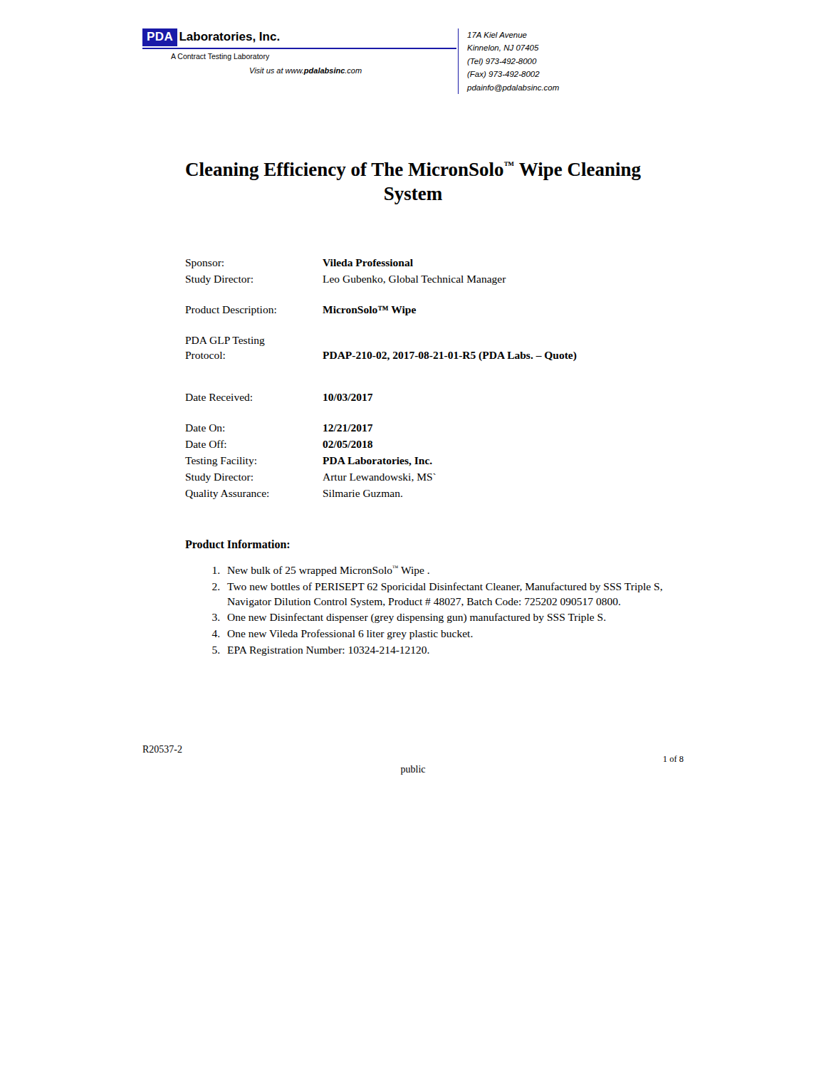PDA Laboratories, Inc.
A Contract Testing Laboratory
Visit us at www.pdalabsinc.com
17A Kiel Avenue
Kinnelon, NJ 07405
(Tel) 973-492-8000
(Fax) 973-492-8002
pdainfo@pdalabsinc.com
Cleaning Efficiency of The MicronSolo™ Wipe Cleaning System
| Sponsor: | Vileda Professional |
| Study Director: | Leo Gubenko, Global Technical Manager |
| Product Description: | MicronSolo™ Wipe |
| PDA GLP Testing Protocol: | PDAP-210-02, 2017-08-21-01-R5 (PDA Labs. – Quote) |
| Date Received: | 10/03/2017 |
| Date On: | 12/21/2017 |
| Date Off: | 02/05/2018 |
| Testing Facility: | PDA Laboratories, Inc. |
| Study Director: | Artur Lewandowski, MS` |
| Quality Assurance: | Silmarie Guzman. |
Product Information:
New bulk of 25 wrapped MicronSolo™ Wipe .
Two new bottles of PERISEPT 62 Sporicidal Disinfectant Cleaner, Manufactured by SSS Triple S, Navigator Dilution Control System, Product # 48027, Batch Code: 725202 090517 0800.
One new Disinfectant dispenser (grey dispensing gun) manufactured by SSS Triple S.
One new Vileda Professional 6 liter grey plastic bucket.
EPA Registration Number: 10324-214-12120.
R20537-2
1 of 8
public